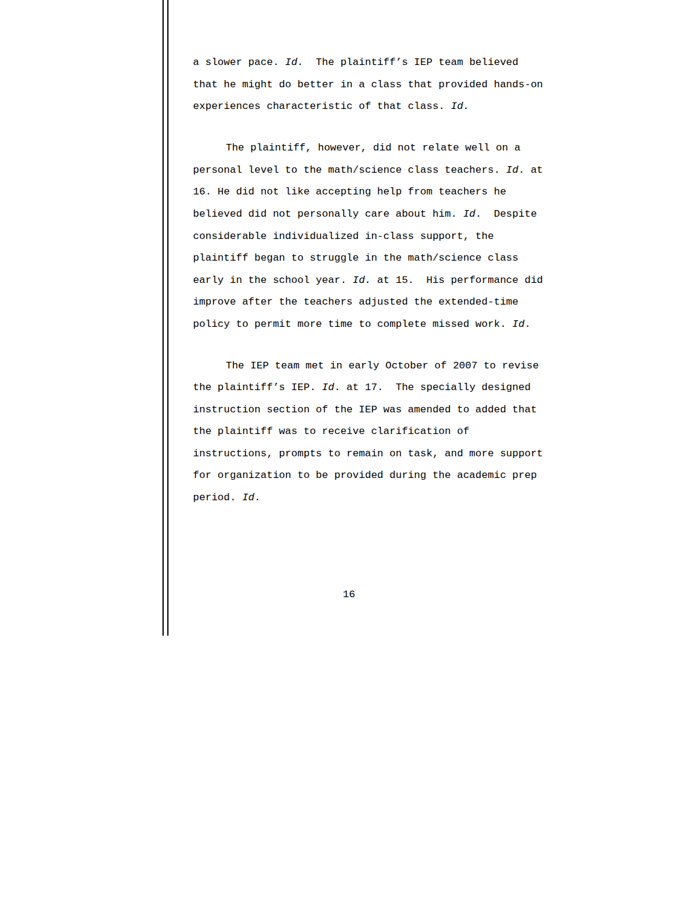a slower pace. Id. The plaintiff’s IEP team believed that he might do better in a class that provided hands-on experiences characteristic of that class. Id.
The plaintiff, however, did not relate well on a personal level to the math/science class teachers. Id. at 16. He did not like accepting help from teachers he believed did not personally care about him. Id. Despite considerable individualized in-class support, the plaintiff began to struggle in the math/science class early in the school year. Id. at 15. His performance did improve after the teachers adjusted the extended-time policy to permit more time to complete missed work. Id.
The IEP team met in early October of 2007 to revise the plaintiff’s IEP. Id. at 17. The specially designed instruction section of the IEP was amended to added that the plaintiff was to receive clarification of instructions, prompts to remain on task, and more support for organization to be provided during the academic prep period. Id.
16